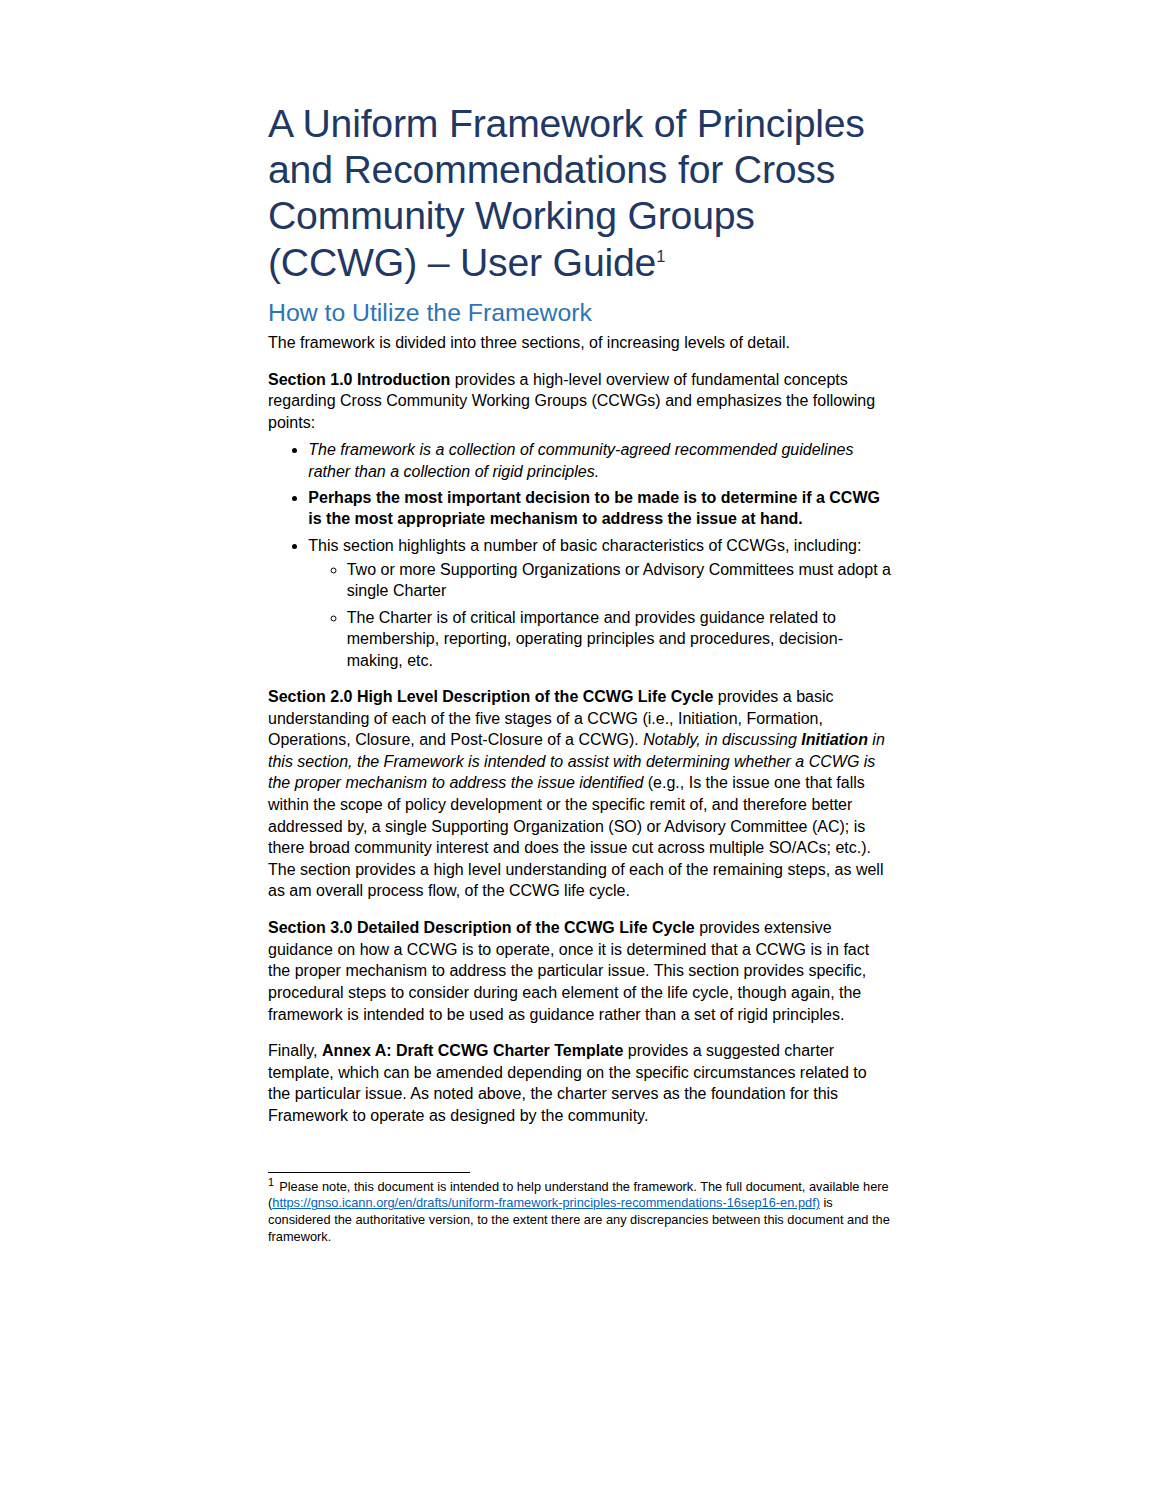A Uniform Framework of Principles and Recommendations for Cross Community Working Groups (CCWG) – User Guide1
How to Utilize the Framework
The framework is divided into three sections, of increasing levels of detail.
Section 1.0 Introduction provides a high-level overview of fundamental concepts regarding Cross Community Working Groups (CCWGs) and emphasizes the following points:
The framework is a collection of community-agreed recommended guidelines rather than a collection of rigid principles.
Perhaps the most important decision to be made is to determine if a CCWG is the most appropriate mechanism to address the issue at hand.
This section highlights a number of basic characteristics of CCWGs, including:
Two or more Supporting Organizations or Advisory Committees must adopt a single Charter
The Charter is of critical importance and provides guidance related to membership, reporting, operating principles and procedures, decision-making, etc.
Section 2.0 High Level Description of the CCWG Life Cycle provides a basic understanding of each of the five stages of a CCWG (i.e., Initiation, Formation, Operations, Closure, and Post-Closure of a CCWG). Notably, in discussing Initiation in this section, the Framework is intended to assist with determining whether a CCWG is the proper mechanism to address the issue identified (e.g., Is the issue one that falls within the scope of policy development or the specific remit of, and therefore better addressed by, a single Supporting Organization (SO) or Advisory Committee (AC); is there broad community interest and does the issue cut across multiple SO/ACs; etc.). The section provides a high level understanding of each of the remaining steps, as well as am overall process flow, of the CCWG life cycle.
Section 3.0 Detailed Description of the CCWG Life Cycle provides extensive guidance on how a CCWG is to operate, once it is determined that a CCWG is in fact the proper mechanism to address the particular issue. This section provides specific, procedural steps to consider during each element of the life cycle, though again, the framework is intended to be used as guidance rather than a set of rigid principles.
Finally, Annex A: Draft CCWG Charter Template provides a suggested charter template, which can be amended depending on the specific circumstances related to the particular issue. As noted above, the charter serves as the foundation for this Framework to operate as designed by the community.
1 Please note, this document is intended to help understand the framework. The full document, available here (https://gnso.icann.org/en/drafts/uniform-framework-principles-recommendations-16sep16-en.pdf) is considered the authoritative version, to the extent there are any discrepancies between this document and the framework.